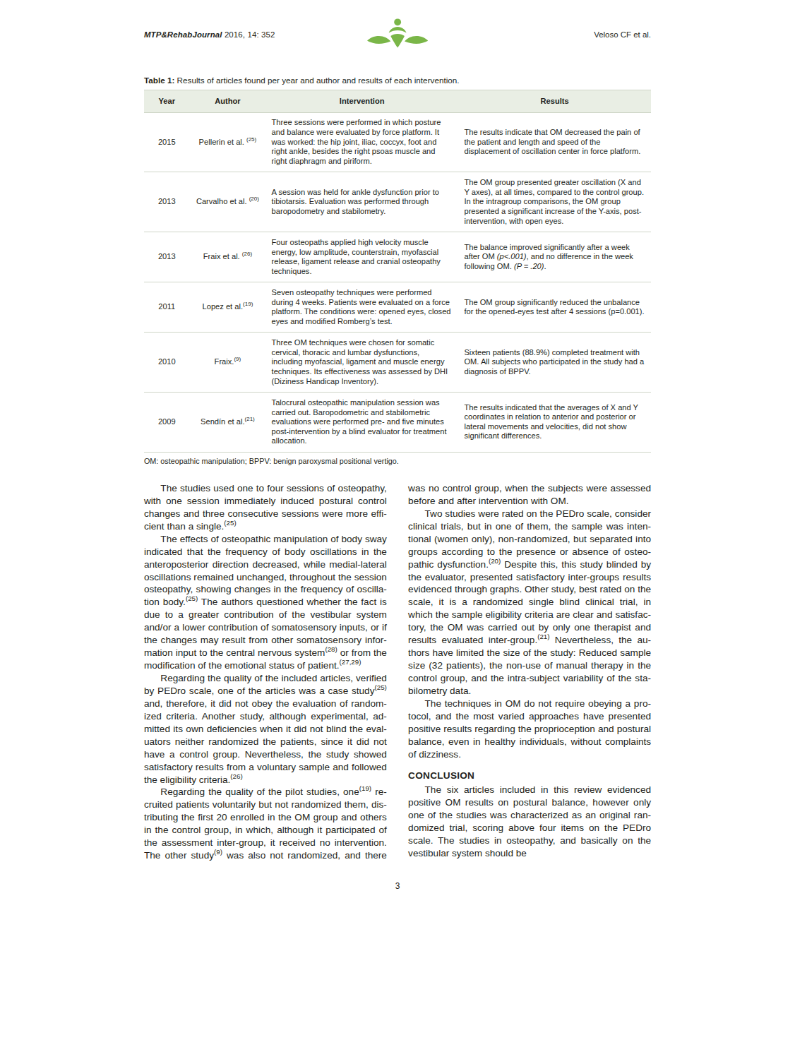MTP&RehabJournal 2016, 14: 352
Veloso CF et al.
Table 1: Results of articles found per year and author and results of each intervention.
| Year | Author | Intervention | Results |
| --- | --- | --- | --- |
| 2015 | Pellerin et al. (25) | Three sessions were performed in which posture and balance were evaluated by force platform. It was worked: the hip joint, iliac, coccyx, foot and right ankle, besides the right psoas muscle and right diaphragm and piriform. | The results indicate that OM decreased the pain of the patient and length and speed of the displacement of oscillation center in force platform. |
| 2013 | Carvalho et al. (20) | A session was held for ankle dysfunction prior to tibiotarsis. Evaluation was performed through baropodometry and stabilometry. | The OM group presented greater oscillation (X and Y axes), at all times, compared to the control group. In the intragroup comparisons, the OM group presented a significant increase of the Y-axis, post-intervention, with open eyes. |
| 2013 | Fraix et al. (26) | Four osteopaths applied high velocity muscle energy, low amplitude, counterstrain, myofascial release, ligament release and cranial osteopathy techniques. | The balance improved significantly after a week after OM (p<.001) , and no difference in the week following OM. (P = .20) . |
| 2011 | Lopez et al. (19) | Seven osteopathy techniques were performed during 4 weeks. Patients were evaluated on a force platform. The conditions were: opened eyes, closed eyes and modified Romberg’s test. | The OM group significantly reduced the unbalance for the opened-eyes test after 4 sessions (p=0.001). |
| 2010 | Fraix. (9) | Three OM techniques were chosen for somatic cervical, thoracic and lumbar dysfunctions, including myofascial, ligament and muscle energy techniques. Its effectiveness was assessed by DHI (Diziness Handicap Inventory). | Sixteen patients (88.9%) completed treatment with OM. All subjects who participated in the study had a diagnosis of BPPV. |
| 2009 | Sendín et al. (21) | Talocrural osteopathic manipulation session was carried out. Baropodometric and stabilometric evaluations were performed pre- and five minutes post-intervention by a blind evaluator for treatment allocation. | The results indicated that the averages of X and Y coordinates in relation to anterior and posterior or lateral movements and velocities, did not show significant differences. |
OM: osteopathic manipulation; BPPV: benign paroxysmal positional vertigo.
The studies used one to four sessions of osteopathy, with one session immediately induced postural control changes and three consecutive sessions were more efficient than a single.(25)
The effects of osteopathic manipulation of body sway indicated that the frequency of body oscillations in the anteroposterior direction decreased, while medial-lateral oscillations remained unchanged, throughout the session osteopathy, showing changes in the frequency of oscillation body.(25) The authors questioned whether the fact is due to a greater contribution of the vestibular system and/or a lower contribution of somatosensory inputs, or if the changes may result from other somatosensory information input to the central nervous system(28) or from the modification of the emotional status of patient.(27,29)
Regarding the quality of the included articles, verified by PEDro scale, one of the articles was a case study(25) and, therefore, it did not obey the evaluation of randomized criteria. Another study, although experimental, admitted its own deficiencies when it did not blind the evaluators neither randomized the patients, since it did not have a control group. Nevertheless, the study showed satisfactory results from a voluntary sample and followed the eligibility criteria.(26)
Regarding the quality of the pilot studies, one(19) recruited patients voluntarily but not randomized them, distributing the first 20 enrolled in the OM group and others in the control group, in which, although it participated of the assessment inter-group, it received no intervention. The other study(9) was also not randomized, and there was no control group, when the subjects were assessed before and after intervention with OM.
Two studies were rated on the PEDro scale, consider clinical trials, but in one of them, the sample was intentional (women only), non-randomized, but separated into groups according to the presence or absence of osteopathic dysfunction.(20) Despite this, this study blinded by the evaluator, presented satisfactory inter-groups results evidenced through graphs. Other study, best rated on the scale, it is a randomized single blind clinical trial, in which the sample eligibility criteria are clear and satisfactory, the OM was carried out by only one therapist and results evaluated inter-group.(21) Nevertheless, the authors have limited the size of the study: Reduced sample size (32 patients), the non-use of manual therapy in the control group, and the intra-subject variability of the stabilometry data.
The techniques in OM do not require obeying a protocol, and the most varied approaches have presented positive results regarding the proprioception and postural balance, even in healthy individuals, without complaints of dizziness.
CONCLUSION
The six articles included in this review evidenced positive OM results on postural balance, however only one of the studies was characterized as an original randomized trial, scoring above four items on the PEDro scale. The studies in osteopathy, and basically on the vestibular system should be
3